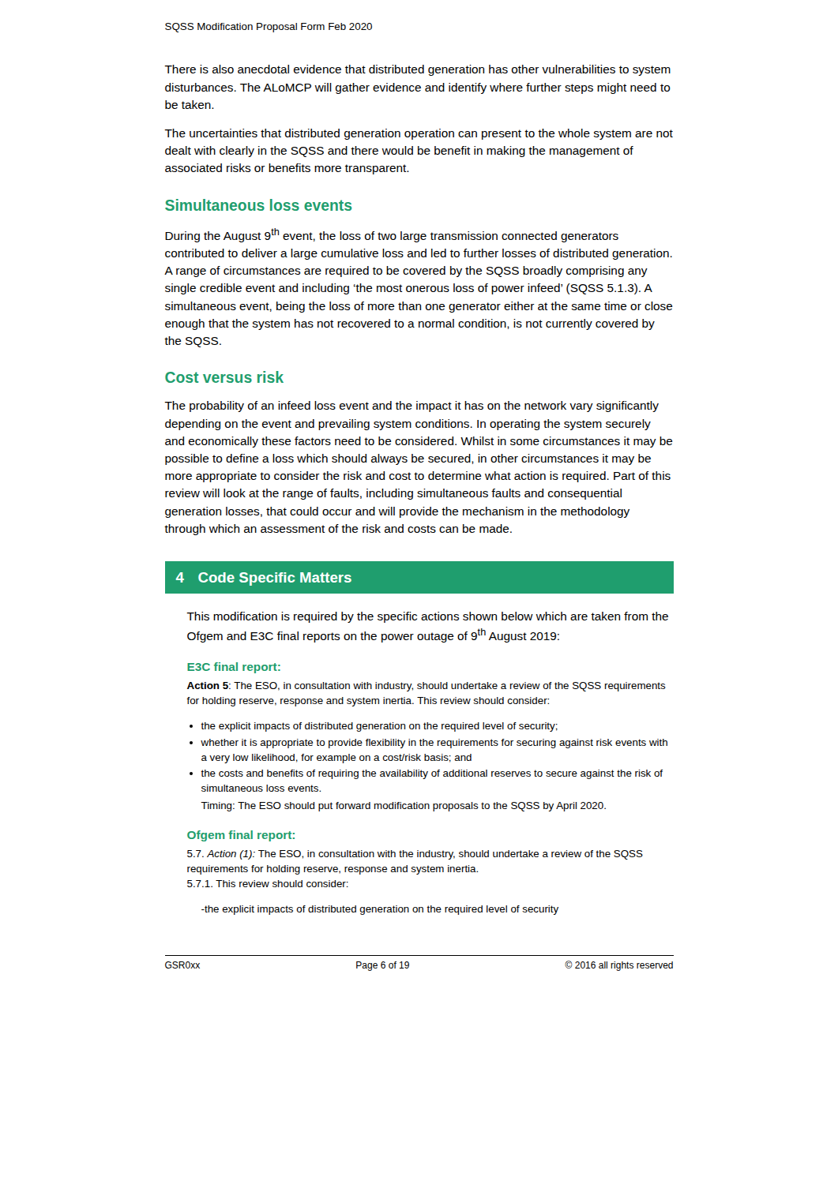SQSS Modification Proposal Form Feb 2020
There is also anecdotal evidence that distributed generation has other vulnerabilities to system disturbances. The ALoMCP will gather evidence and identify where further steps might need to be taken.
The uncertainties that distributed generation operation can present to the whole system are not dealt with clearly in the SQSS and there would be benefit in making the management of associated risks or benefits more transparent.
Simultaneous loss events
During the August 9th event, the loss of two large transmission connected generators contributed to deliver a large cumulative loss and led to further losses of distributed generation. A range of circumstances are required to be covered by the SQSS broadly comprising any single credible event and including ‘the most onerous loss of power infeed’ (SQSS 5.1.3). A simultaneous event, being the loss of more than one generator either at the same time or close enough that the system has not recovered to a normal condition, is not currently covered by the SQSS.
Cost versus risk
The probability of an infeed loss event and the impact it has on the network vary significantly depending on the event and prevailing system conditions. In operating the system securely and economically these factors need to be considered. Whilst in some circumstances it may be possible to define a loss which should always be secured, in other circumstances it may be more appropriate to consider the risk and cost to determine what action is required. Part of this review will look at the range of faults, including simultaneous faults and consequential generation losses, that could occur and will provide the mechanism in the methodology through which an assessment of the risk and costs can be made.
4 Code Specific Matters
This modification is required by the specific actions shown below which are taken from the Ofgem and E3C final reports on the power outage of 9th August 2019:
E3C final report:
Action 5: The ESO, in consultation with industry, should undertake a review of the SQSS requirements for holding reserve, response and system inertia. This review should consider:
the explicit impacts of distributed generation on the required level of security;
whether it is appropriate to provide flexibility in the requirements for securing against risk events with a very low likelihood, for example on a cost/risk basis; and
the costs and benefits of requiring the availability of additional reserves to secure against the risk of simultaneous loss events.
Timing: The ESO should put forward modification proposals to the SQSS by April 2020.
Ofgem final report:
5.7. Action (1): The ESO, in consultation with the industry, should undertake a review of the SQSS requirements for holding reserve, response and system inertia.
5.7.1. This review should consider:
-the explicit impacts of distributed generation on the required level of security
GSR0xx Page 6 of 19 © 2016 all rights reserved